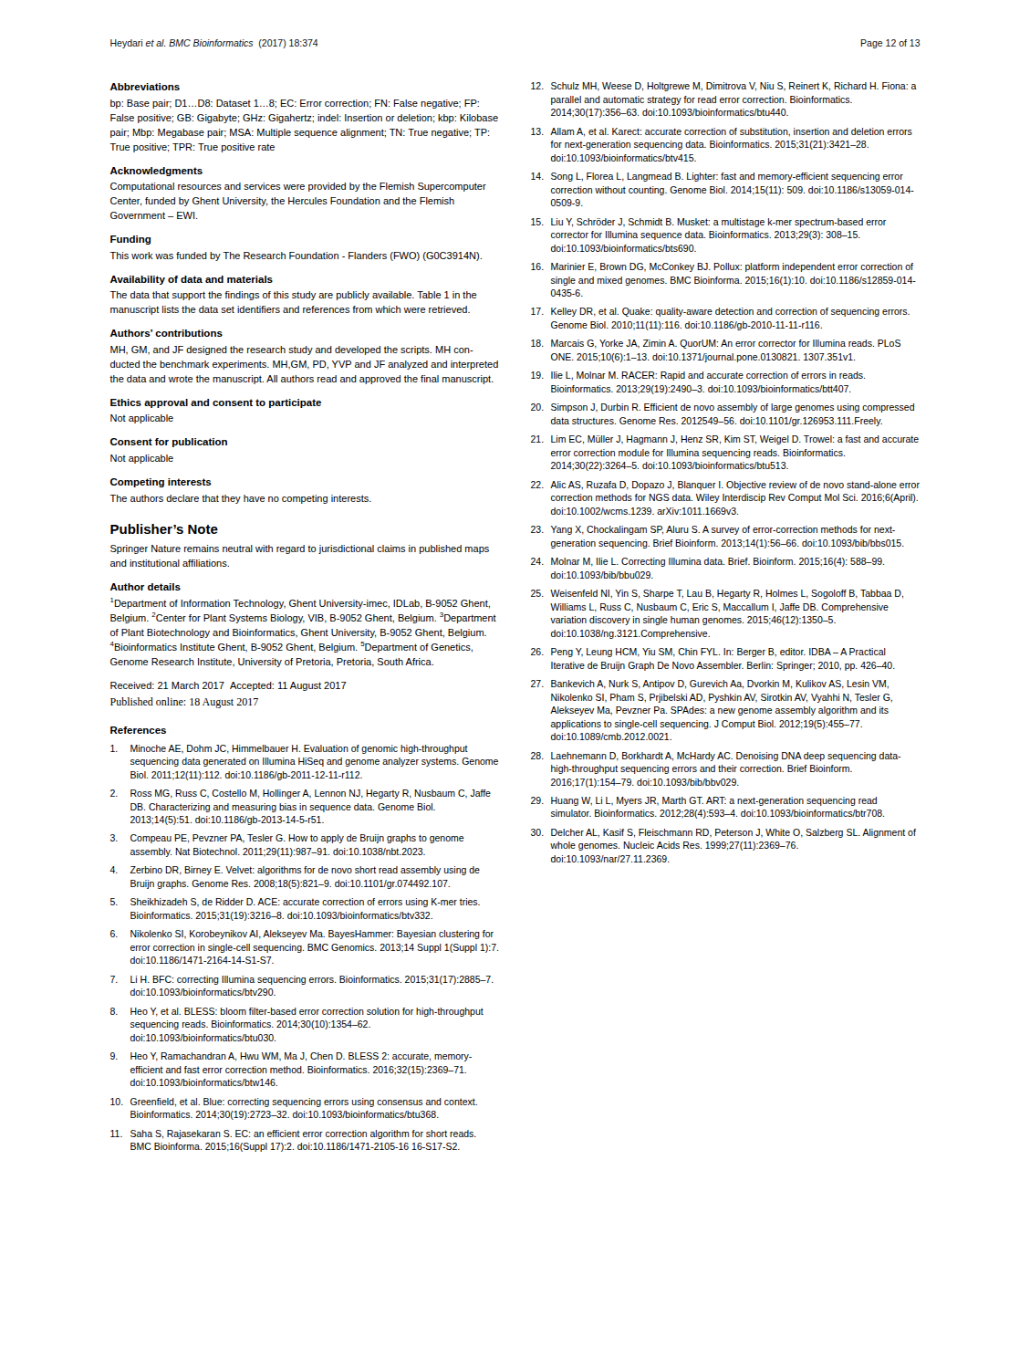Heydari et al. BMC Bioinformatics (2017) 18:374
Page 12 of 13
Abbreviations
bp: Base pair; D1…D8: Dataset 1…8; EC: Error correction; FN: False negative; FP: False positive; GB: Gigabyte; GHz: Gigahertz; indel: Insertion or deletion; kbp: Kilobase pair; Mbp: Megabase pair; MSA: Multiple sequence alignment; TN: True negative; TP: True positive; TPR: True positive rate
Acknowledgments
Computational resources and services were provided by the Flemish Supercomputer Center, funded by Ghent University, the Hercules Foundation and the Flemish Government – EWI.
Funding
This work was funded by The Research Foundation - Flanders (FWO) (G0C3914N).
Availability of data and materials
The data that support the findings of this study are publicly available. Table 1 in the manuscript lists the data set identifiers and references from which were retrieved.
Authors’ contributions
MH, GM, and JF designed the research study and developed the scripts. MH conducted the benchmark experiments. MH,GM, PD, YVP and JF analyzed and interpreted the data and wrote the manuscript. All authors read and approved the final manuscript.
Ethics approval and consent to participate
Not applicable
Consent for publication
Not applicable
Competing interests
The authors declare that they have no competing interests.
Publisher’s Note
Springer Nature remains neutral with regard to jurisdictional claims in published maps and institutional affiliations.
Author details
1Department of Information Technology, Ghent University-imec, IDLab, B-9052 Ghent, Belgium. 2Center for Plant Systems Biology, VIB, B-9052 Ghent, Belgium. 3Department of Plant Biotechnology and Bioinformatics, Ghent University, B-9052 Ghent, Belgium. 4Bioinformatics Institute Ghent, B-9052 Ghent, Belgium. 5Department of Genetics, Genome Research Institute, University of Pretoria, Pretoria, South Africa.
Received: 21 March 2017 Accepted: 11 August 2017
Published online: 18 August 2017
References
Minoche AE, Dohm JC, Himmelbauer H. Evaluation of genomic high-throughput sequencing data generated on Illumina HiSeq and genome analyzer systems. Genome Biol. 2011;12(11):112. doi:10.1186/gb-2011-12-11-r112.
Ross MG, Russ C, Costello M, Hollinger A, Lennon NJ, Hegarty R, Nusbaum C, Jaffe DB. Characterizing and measuring bias in sequence data. Genome Biol. 2013;14(5):51. doi:10.1186/gb-2013-14-5-r51.
Compeau PE, Pevzner PA, Tesler G. How to apply de Bruijn graphs to genome assembly. Nat Biotechnol. 2011;29(11):987–91. doi:10.1038/nbt.2023.
Zerbino DR, Birney E. Velvet: algorithms for de novo short read assembly using de Bruijn graphs. Genome Res. 2008;18(5):821–9. doi:10.1101/gr.074492.107.
Sheikhizadeh S, de Ridder D. ACE: accurate correction of errors using K-mer tries. Bioinformatics. 2015;31(19):3216–8. doi:10.1093/bioinformatics/btv332.
Nikolenko SI, Korobeynikov AI, Alekseyev Ma. BayesHammer: Bayesian clustering for error correction in single-cell sequencing. BMC Genomics. 2013;14 Suppl 1(Suppl 1):7. doi:10.1186/1471-2164-14-S1-S7.
Li H. BFC: correcting Illumina sequencing errors. Bioinformatics. 2015;31(17):2885–7. doi:10.1093/bioinformatics/btv290.
Heo Y, et al. BLESS: bloom filter-based error correction solution for high-throughput sequencing reads. Bioinformatics. 2014;30(10):1354–62. doi:10.1093/bioinformatics/btu030.
Heo Y, Ramachandran A, Hwu WM, Ma J, Chen D. BLESS 2: accurate, memory-efficient and fast error correction method. Bioinformatics. 2016;32(15):2369–71. doi:10.1093/bioinformatics/btw146.
Greenfield, et al. Blue: correcting sequencing errors using consensus and context. Bioinformatics. 2014;30(19):2723–32. doi:10.1093/bioinformatics/btu368.
Saha S, Rajasekaran S. EC: an efficient error correction algorithm for short reads. BMC Bioinforma. 2015;16(Suppl 17):2. doi:10.1186/1471-2105-16 16-S17-S2.
Schulz MH, Weese D, Holtgrewe M, Dimitrova V, Niu S, Reinert K, Richard H. Fiona: a parallel and automatic strategy for read error correction. Bioinformatics. 2014;30(17):356–63. doi:10.1093/bioinformatics/btu440.
Allam A, et al. Karect: accurate correction of substitution, insertion and deletion errors for next-generation sequencing data. Bioinformatics. 2015;31(21):3421–28. doi:10.1093/bioinformatics/btv415.
Song L, Florea L, Langmead B. Lighter: fast and memory-efficient sequencing error correction without counting. Genome Biol. 2014;15(11): 509. doi:10.1186/s13059-014-0509-9.
Liu Y, Schröder J, Schmidt B. Musket: a multistage k-mer spectrum-based error corrector for Illumina sequence data. Bioinformatics. 2013;29(3): 308–15. doi:10.1093/bioinformatics/bts690.
Marinier E, Brown DG, McConkey BJ. Pollux: platform independent error correction of single and mixed genomes. BMC Bioinforma. 2015;16(1):10. doi:10.1186/s12859-014-0435-6.
Kelley DR, et al. Quake: quality-aware detection and correction of sequencing errors. Genome Biol. 2010;11(11):116. doi:10.1186/gb-2010-11-11-r116.
Marcais G, Yorke JA, Zimin A. QuorUM: An error corrector for Illumina reads. PLoS ONE. 2015;10(6):1–13. doi:10.1371/journal.pone.0130821. 1307.351v1.
Ilie L, Molnar M. RACER: Rapid and accurate correction of errors in reads. Bioinformatics. 2013;29(19):2490–3. doi:10.1093/bioinformatics/btt407.
Simpson J, Durbin R. Efficient de novo assembly of large genomes using compressed data structures. Genome Res. 2012549–56. doi:10.1101/gr.126953.111.Freely.
Lim EC, Müller J, Hagmann J, Henz SR, Kim ST, Weigel D. Trowel: a fast and accurate error correction module for Illumina sequencing reads. Bioinformatics. 2014;30(22):3264–5. doi:10.1093/bioinformatics/btu513.
Alic AS, Ruzafa D, Dopazo J, Blanquer I. Objective review of de novo stand-alone error correction methods for NGS data. Wiley Interdiscip Rev Comput Mol Sci. 2016;6(April). doi:10.1002/wcms.1239. arXiv:1011.1669v3.
Yang X, Chockalingam SP, Aluru S. A survey of error-correction methods for next-generation sequencing. Brief Bioinform. 2013;14(1):56–66. doi:10.1093/bib/bbs015.
Molnar M, Ilie L. Correcting Illumina data. Brief. Bioinform. 2015;16(4): 588–99. doi:10.1093/bib/bbu029.
Weisenfeld NI, Yin S, Sharpe T, Lau B, Hegarty R, Holmes L, Sogoloff B, Tabbaa D, Williams L, Russ C, Nusbaum C, Eric S, Maccallum I, Jaffe DB. Comprehensive variation discovery in single human genomes. 2015;46(12):1350–5. doi:10.1038/ng.3121.Comprehensive.
Peng Y, Leung HCM, Yiu SM, Chin FYL. In: Berger B, editor. IDBA – A Practical Iterative de Bruijn Graph De Novo Assembler. Berlin: Springer; 2010, pp. 426–40.
Bankevich A, Nurk S, Antipov D, Gurevich Aa, Dvorkin M, Kulikov AS, Lesin VM, Nikolenko SI, Pham S, Prjibelski AD, Pyshkin AV, Sirotkin AV, Vyahhi N, Tesler G, Alekseyev Ma, Pevzner Pa. SPAdes: a new genome assembly algorithm and its applications to single-cell sequencing. J Comput Biol. 2012;19(5):455–77. doi:10.1089/cmb.2012.0021.
Laehnemann D, Borkhardt A, McHardy AC. Denoising DNA deep sequencing data-high-throughput sequencing errors and their correction. Brief Bioinform. 2016;17(1):154–79. doi:10.1093/bib/bbv029.
Huang W, Li L, Myers JR, Marth GT. ART: a next-generation sequencing read simulator. Bioinformatics. 2012;28(4):593–4. doi:10.1093/bioinformatics/btr708.
Delcher AL, Kasif S, Fleischmann RD, Peterson J, White O, Salzberg SL. Alignment of whole genomes. Nucleic Acids Res. 1999;27(11):2369–76. doi:10.1093/nar/27.11.2369.